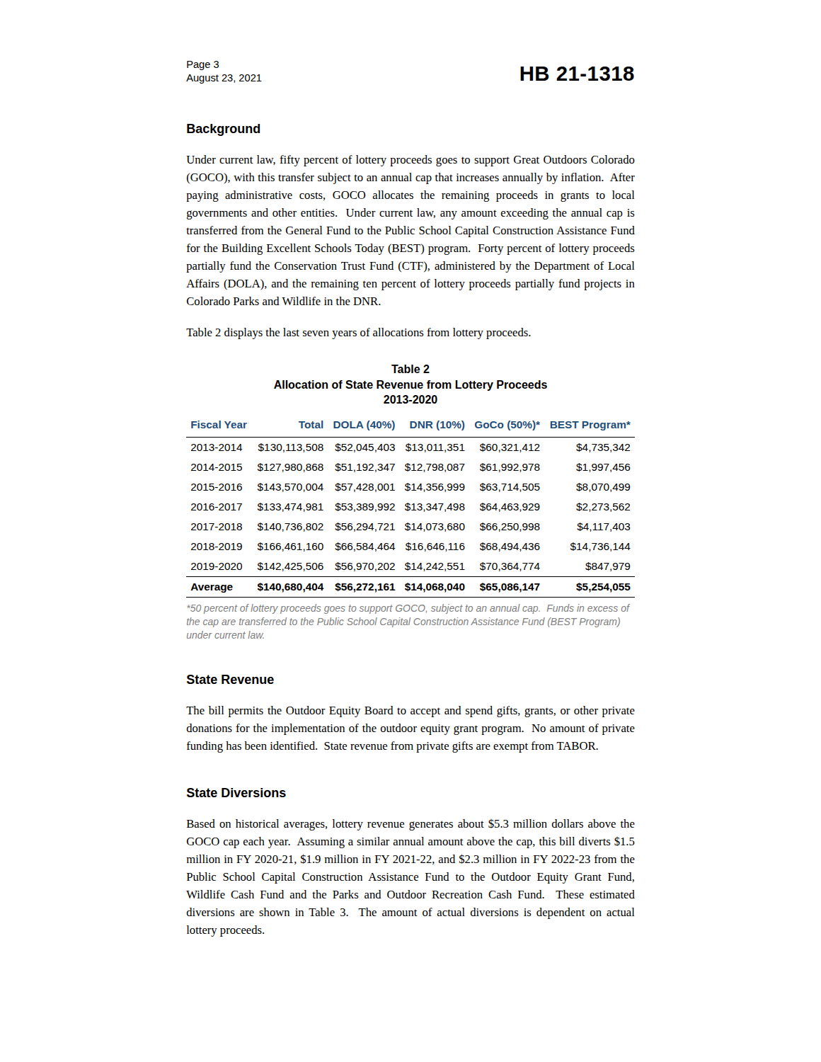Page 3
August 23, 2021
HB 21-1318
Background
Under current law, fifty percent of lottery proceeds goes to support Great Outdoors Colorado (GOCO), with this transfer subject to an annual cap that increases annually by inflation. After paying administrative costs, GOCO allocates the remaining proceeds in grants to local governments and other entities. Under current law, any amount exceeding the annual cap is transferred from the General Fund to the Public School Capital Construction Assistance Fund for the Building Excellent Schools Today (BEST) program. Forty percent of lottery proceeds partially fund the Conservation Trust Fund (CTF), administered by the Department of Local Affairs (DOLA), and the remaining ten percent of lottery proceeds partially fund projects in Colorado Parks and Wildlife in the DNR.
Table 2 displays the last seven years of allocations from lottery proceeds.
Table 2
Allocation of State Revenue from Lottery Proceeds
2013-2020
| Fiscal Year | Total | DOLA (40%) | DNR (10%) | GoCo (50%)* | BEST Program* |
| --- | --- | --- | --- | --- | --- |
| 2013-2014 | $130,113,508 | $52,045,403 | $13,011,351 | $60,321,412 | $4,735,342 |
| 2014-2015 | $127,980,868 | $51,192,347 | $12,798,087 | $61,992,978 | $1,997,456 |
| 2015-2016 | $143,570,004 | $57,428,001 | $14,356,999 | $63,714,505 | $8,070,499 |
| 2016-2017 | $133,474,981 | $53,389,992 | $13,347,498 | $64,463,929 | $2,273,562 |
| 2017-2018 | $140,736,802 | $56,294,721 | $14,073,680 | $66,250,998 | $4,117,403 |
| 2018-2019 | $166,461,160 | $66,584,464 | $16,646,116 | $68,494,436 | $14,736,144 |
| 2019-2020 | $142,425,506 | $56,970,202 | $14,242,551 | $70,364,774 | $847,979 |
| Average | $140,680,404 | $56,272,161 | $14,068,040 | $65,086,147 | $5,254,055 |
*50 percent of lottery proceeds goes to support GOCO, subject to an annual cap. Funds in excess of the cap are transferred to the Public School Capital Construction Assistance Fund (BEST Program) under current law.
State Revenue
The bill permits the Outdoor Equity Board to accept and spend gifts, grants, or other private donations for the implementation of the outdoor equity grant program. No amount of private funding has been identified. State revenue from private gifts are exempt from TABOR.
State Diversions
Based on historical averages, lottery revenue generates about $5.3 million dollars above the GOCO cap each year. Assuming a similar annual amount above the cap, this bill diverts $1.5 million in FY 2020-21, $1.9 million in FY 2021-22, and $2.3 million in FY 2022-23 from the Public School Capital Construction Assistance Fund to the Outdoor Equity Grant Fund, Wildlife Cash Fund and the Parks and Outdoor Recreation Cash Fund. These estimated diversions are shown in Table 3. The amount of actual diversions is dependent on actual lottery proceeds.